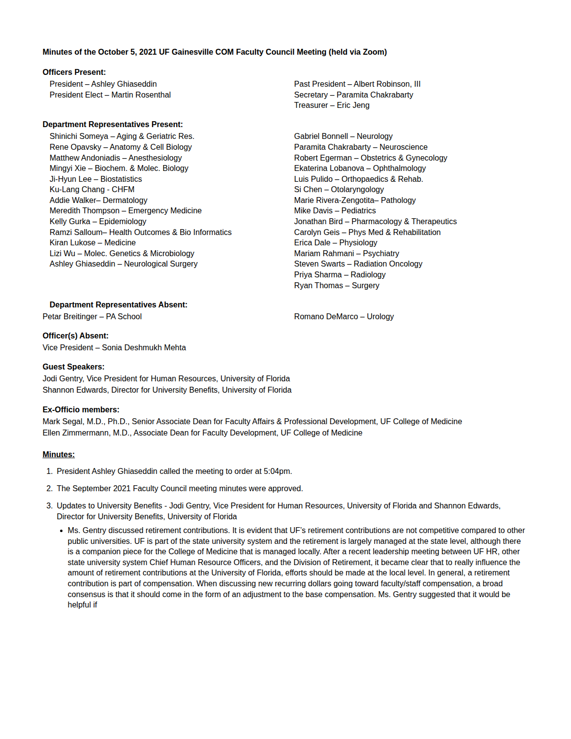Minutes of the October 5, 2021 UF Gainesville COM Faculty Council Meeting (held via Zoom)
Officers Present:
President – Ashley Ghiaseddin
President Elect – Martin Rosenthal
Past President – Albert Robinson, III
Secretary – Paramita Chakrabarty
Treasurer – Eric Jeng
Department Representatives Present:
Shinichi Someya – Aging & Geriatric Res.
Rene Opavsky – Anatomy & Cell Biology
Matthew Andoniadis – Anesthesiology
Mingyi Xie – Biochem. & Molec. Biology
Ji-Hyun Lee – Biostatistics
Ku-Lang Chang - CHFM
Addie Walker– Dermatology
Meredith Thompson – Emergency Medicine
Kelly Gurka – Epidemiology
Ramzi Salloum– Health Outcomes & Bio Informatics
Kiran Lukose – Medicine
Lizi Wu – Molec. Genetics & Microbiology
Ashley Ghiaseddin – Neurological Surgery
Gabriel Bonnell – Neurology
Paramita Chakrabarty – Neuroscience
Robert Egerman – Obstetrics & Gynecology
Ekaterina Lobanova – Ophthalmology
Luis Pulido – Orthopaedics & Rehab.
Si Chen – Otolaryngology
Marie Rivera-Zengotita– Pathology
Mike Davis – Pediatrics
Jonathan Bird – Pharmacology & Therapeutics
Carolyn Geis – Phys Med & Rehabilitation
Erica Dale – Physiology
Mariam Rahmani – Psychiatry
Steven Swarts – Radiation Oncology
Priya Sharma – Radiology
Ryan Thomas – Surgery
Department Representatives Absent:
Petar Breitinger – PA School
Romano DeMarco – Urology
Officer(s) Absent:
Vice President – Sonia Deshmukh Mehta
Guest Speakers:
Jodi Gentry, Vice President for Human Resources, University of Florida
Shannon Edwards, Director for University Benefits, University of Florida
Ex-Officio members:
Mark Segal, M.D., Ph.D., Senior Associate Dean for Faculty Affairs & Professional Development, UF College of Medicine
Ellen Zimmermann, M.D., Associate Dean for Faculty Development, UF College of Medicine
Minutes:
President Ashley Ghiaseddin called the meeting to order at 5:04pm.
The September 2021 Faculty Council meeting minutes were approved.
Updates to University Benefits - Jodi Gentry, Vice President for Human Resources, University of Florida and Shannon Edwards, Director for University Benefits, University of Florida
Ms. Gentry discussed retirement contributions. It is evident that UF’s retirement contributions are not competitive compared to other public universities. UF is part of the state university system and the retirement is largely managed at the state level, although there is a companion piece for the College of Medicine that is managed locally. After a recent leadership meeting between UF HR, other state university system Chief Human Resource Officers, and the Division of Retirement, it became clear that to really influence the amount of retirement contributions at the University of Florida, efforts should be made at the local level. In general, a retirement contribution is part of compensation. When discussing new recurring dollars going toward faculty/staff compensation, a broad consensus is that it should come in the form of an adjustment to the base compensation. Ms. Gentry suggested that it would be helpful if